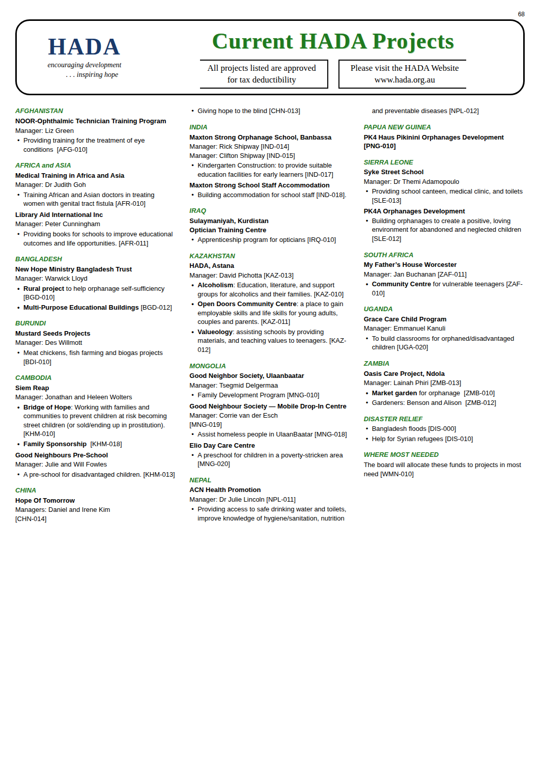68
HADA
encouraging development. . . inspiring hope
Current HADA Projects
All projects listed are approved
for tax deductibility
Please visit the HADA Website
www.hada.org.au
AFGHANISTAN
NOOR-Ophthalmic Technician Training Program
Manager: Liz Green
Providing training for the treatment of eye conditions [AFG-010]
AFRICA and ASIA
Medical Training in Africa and Asia
Manager: Dr Judith Goh
Training African and Asian doctors in treating women with genital tract fistula [AFR-010]
Library Aid International Inc
Manager: Peter Cunningham
Providing books for schools to improve educational outcomes and life opportunities. [AFR-011]
BANGLADESH
New Hope Ministry Bangladesh Trust
Manager: Warwick Lloyd
Rural project to help orphanage self-sufficiency [BGD-010]
Multi-Purpose Educational Buildings [BGD-012]
BURUNDI
Mustard Seeds Projects
Manager: Des Willmott
Meat chickens, fish farming and biogas projects [BDI-010]
CAMBODIA
Siem Reap
Manager: Jonathan and Heleen Wolters
Bridge of Hope: Working with families and communities to prevent children at risk becoming street children (or sold/ending up in prostitution). [KHM-010]
Family Sponsorship [KHM-018]
Good Neighbours Pre-School
Manager: Julie and Will Fowles
A pre-school for disadvantaged children. [KHM-013]
CHINA
Hope Of Tomorrow
Managers: Daniel and Irene Kim
[CHN-014]
Giving hope to the blind [CHN-013]
INDIA
Maxton Strong Orphanage School, Banbassa
Manager: Rick Shipway [IND-014]
Manager: Clifton Shipway [IND-015]
Kindergarten Construction: to provide suitable education facilities for early learners [IND-017]
Maxton Strong School Staff Accommodation
Building accommodation for school staff [IND-018].
IRAQ
Sulaymaniyah, Kurdistan
Optician Training Centre
Apprenticeship program for opticians [IRQ-010]
KAZAKHSTAN
HADA, Astana
Manager: David Pichotta [KAZ-013]
Alcoholism: Education, literature, and support groups for alcoholics and their families. [KAZ-010]
Open Doors Community Centre: a place to gain employable skills and life skills for young adults, couples and parents. [KAZ-011]
Valueology: assisting schools by providing materials, and teaching values to teenagers. [KAZ-012]
MONGOLIA
Good Neighbor Society, Ulaanbaatar
Manager: Tsegmid Delgermaa
Family Development Program [MNG-010]
Good Neighbour Society — Mobile Drop-In Centre
Manager: Corrie van der Esch
[MNG-019]
Assist homeless people in UlaanBaatar [MNG-018]
Elio Day Care Centre
A preschool for children in a poverty-stricken area [MNG-020]
NEPAL
ACN Health Promotion
Manager: Dr Julie Lincoln [NPL-011]
Providing access to safe drinking water and toilets, improve knowledge of hygiene/sanitation, nutrition and preventable diseases [NPL-012]
PAPUA NEW GUINEA
PK4 Haus Pikinini Orphanages Development [PNG-010]
SIERRA LEONE
Syke Street School
Manager: Dr Themi Adamopoulo
Providing school canteen, medical clinic, and toilets [SLE-013]
PK4A Orphanages Development
Building orphanages to create a positive, loving environment for abandoned and neglected children [SLE-012]
SOUTH AFRICA
My Father’s House Worcester
Manager: Jan Buchanan [ZAF-011]
Community Centre for vulnerable teenagers [ZAF-010]
UGANDA
Grace Care Child Program
Manager: Emmanuel Kanuli
To build classrooms for orphaned/disadvantaged children [UGA-020]
ZAMBIA
Oasis Care Project, Ndola
Manager: Lainah Phiri [ZMB-013]
Market garden for orphanage [ZMB-010]
Gardeners: Benson and Alison [ZMB-012]
DISASTER RELIEF
Bangladesh floods [DIS-000]
Help for Syrian refugees [DIS-010]
WHERE MOST NEEDED
The board will allocate these funds to projects in most need [WMN-010]